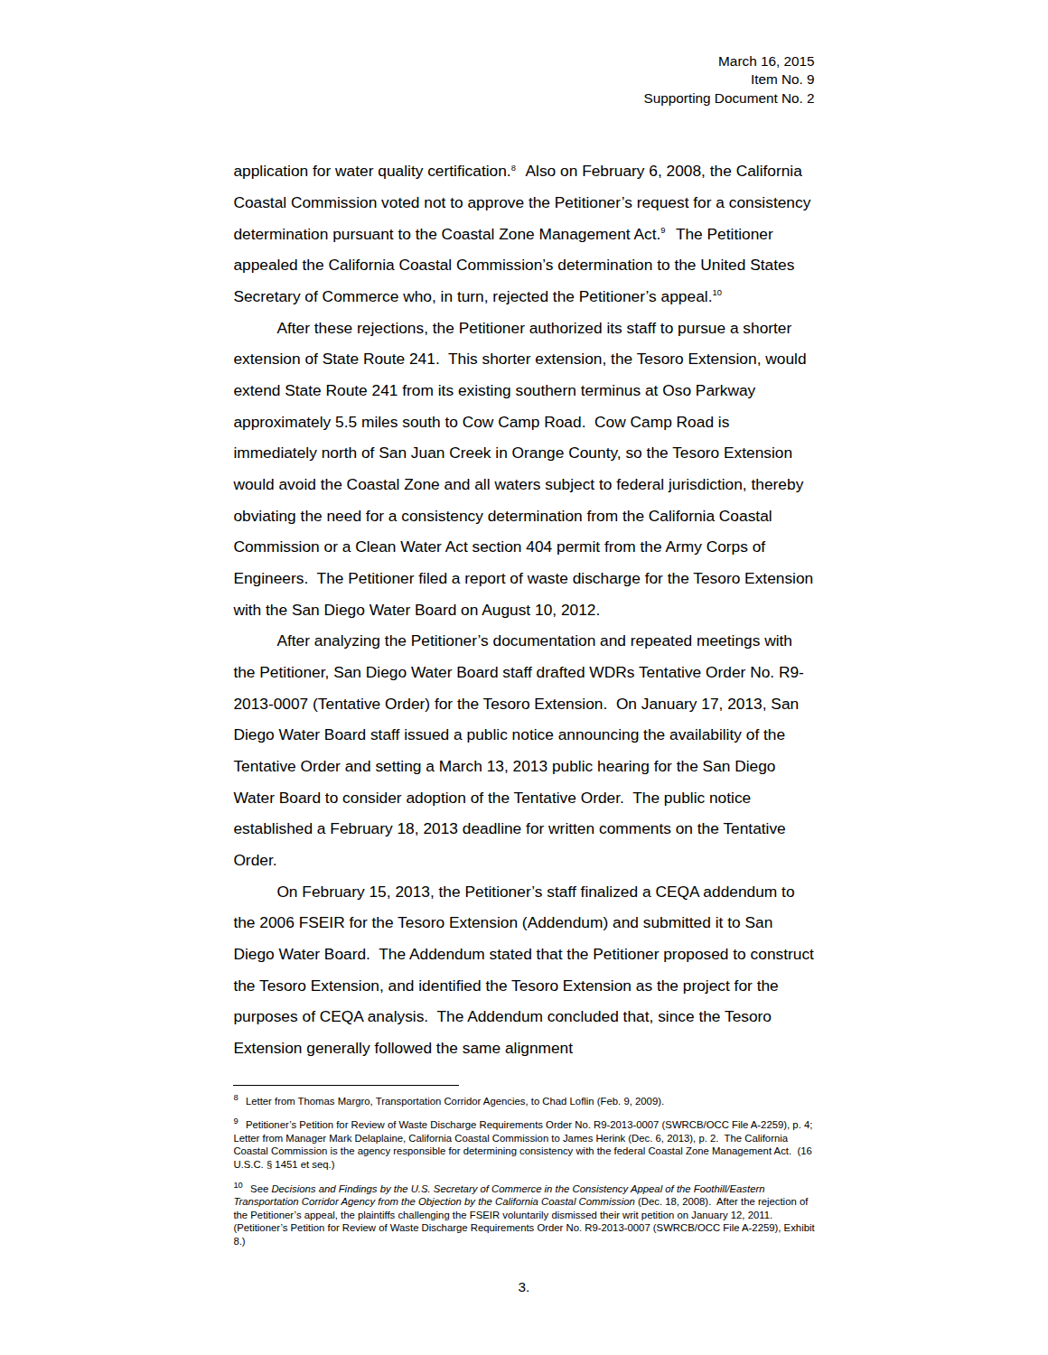March 16, 2015
Item No. 9
Supporting Document No. 2
application for water quality certification.8 Also on February 6, 2008, the California Coastal Commission voted not to approve the Petitioner’s request for a consistency determination pursuant to the Coastal Zone Management Act.9 The Petitioner appealed the California Coastal Commission’s determination to the United States Secretary of Commerce who, in turn, rejected the Petitioner’s appeal.10
After these rejections, the Petitioner authorized its staff to pursue a shorter extension of State Route 241. This shorter extension, the Tesoro Extension, would extend State Route 241 from its existing southern terminus at Oso Parkway approximately 5.5 miles south to Cow Camp Road. Cow Camp Road is immediately north of San Juan Creek in Orange County, so the Tesoro Extension would avoid the Coastal Zone and all waters subject to federal jurisdiction, thereby obviating the need for a consistency determination from the California Coastal Commission or a Clean Water Act section 404 permit from the Army Corps of Engineers. The Petitioner filed a report of waste discharge for the Tesoro Extension with the San Diego Water Board on August 10, 2012.
After analyzing the Petitioner’s documentation and repeated meetings with the Petitioner, San Diego Water Board staff drafted WDRs Tentative Order No. R9-2013-0007 (Tentative Order) for the Tesoro Extension. On January 17, 2013, San Diego Water Board staff issued a public notice announcing the availability of the Tentative Order and setting a March 13, 2013 public hearing for the San Diego Water Board to consider adoption of the Tentative Order. The public notice established a February 18, 2013 deadline for written comments on the Tentative Order.
On February 15, 2013, the Petitioner’s staff finalized a CEQA addendum to the 2006 FSEIR for the Tesoro Extension (Addendum) and submitted it to San Diego Water Board. The Addendum stated that the Petitioner proposed to construct the Tesoro Extension, and identified the Tesoro Extension as the project for the purposes of CEQA analysis. The Addendum concluded that, since the Tesoro Extension generally followed the same alignment
8 Letter from Thomas Margro, Transportation Corridor Agencies, to Chad Loflin (Feb. 9, 2009).
9 Petitioner’s Petition for Review of Waste Discharge Requirements Order No. R9-2013-0007 (SWRCB/OCC File A-2259), p. 4; Letter from Manager Mark Delaplaine, California Coastal Commission to James Herink (Dec. 6, 2013), p. 2. The California Coastal Commission is the agency responsible for determining consistency with the federal Coastal Zone Management Act. (16 U.S.C. § 1451 et seq.)
10 See Decisions and Findings by the U.S. Secretary of Commerce in the Consistency Appeal of the Foothill/Eastern Transportation Corridor Agency from the Objection by the California Coastal Commission (Dec. 18, 2008). After the rejection of the Petitioner’s appeal, the plaintiffs challenging the FSEIR voluntarily dismissed their writ petition on January 12, 2011. (Petitioner’s Petition for Review of Waste Discharge Requirements Order No. R9-2013-0007 (SWRCB/OCC File A-2259), Exhibit 8.)
3.